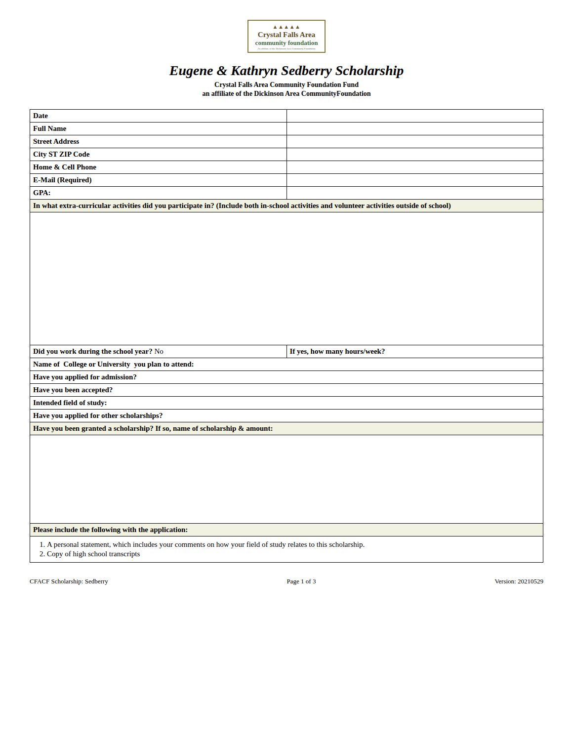▲▲▲▲▲
Crystal Falls Area
community foundation
An affiliate of the Dickinson Area Community Foundation
Eugene & Kathryn Sedberry Scholarship
Crystal Falls Area Community Foundation Fund
an affiliate of the Dickinson Area CommunityFoundation
| Date | |
| Full Name | |
| Street Address | |
| City ST ZIP Code | |
| Home & Cell Phone | |
| E-Mail (Required) | |
| GPA: | |
| In what extra-curricular activities did you participate in? (Include both in-school activities and volunteer activities outside of school) |
| Did you work during the school year? No | If yes, how many hours/week? |
| Name of College or University you plan to attend: |
| Have you applied for admission? |
| Have you been accepted? |
| Intended field of study: |
| Have you applied for other scholarships? |
| Have you been granted a scholarship? If so, name of scholarship & amount: |
| Please include the following with the application: |
| A personal statement, which includes your comments on how your field of study relates to this scholarship. Copy of high school transcripts |
CFACF Scholarship: Sedberry Page 1 of 3 Version: 20210529